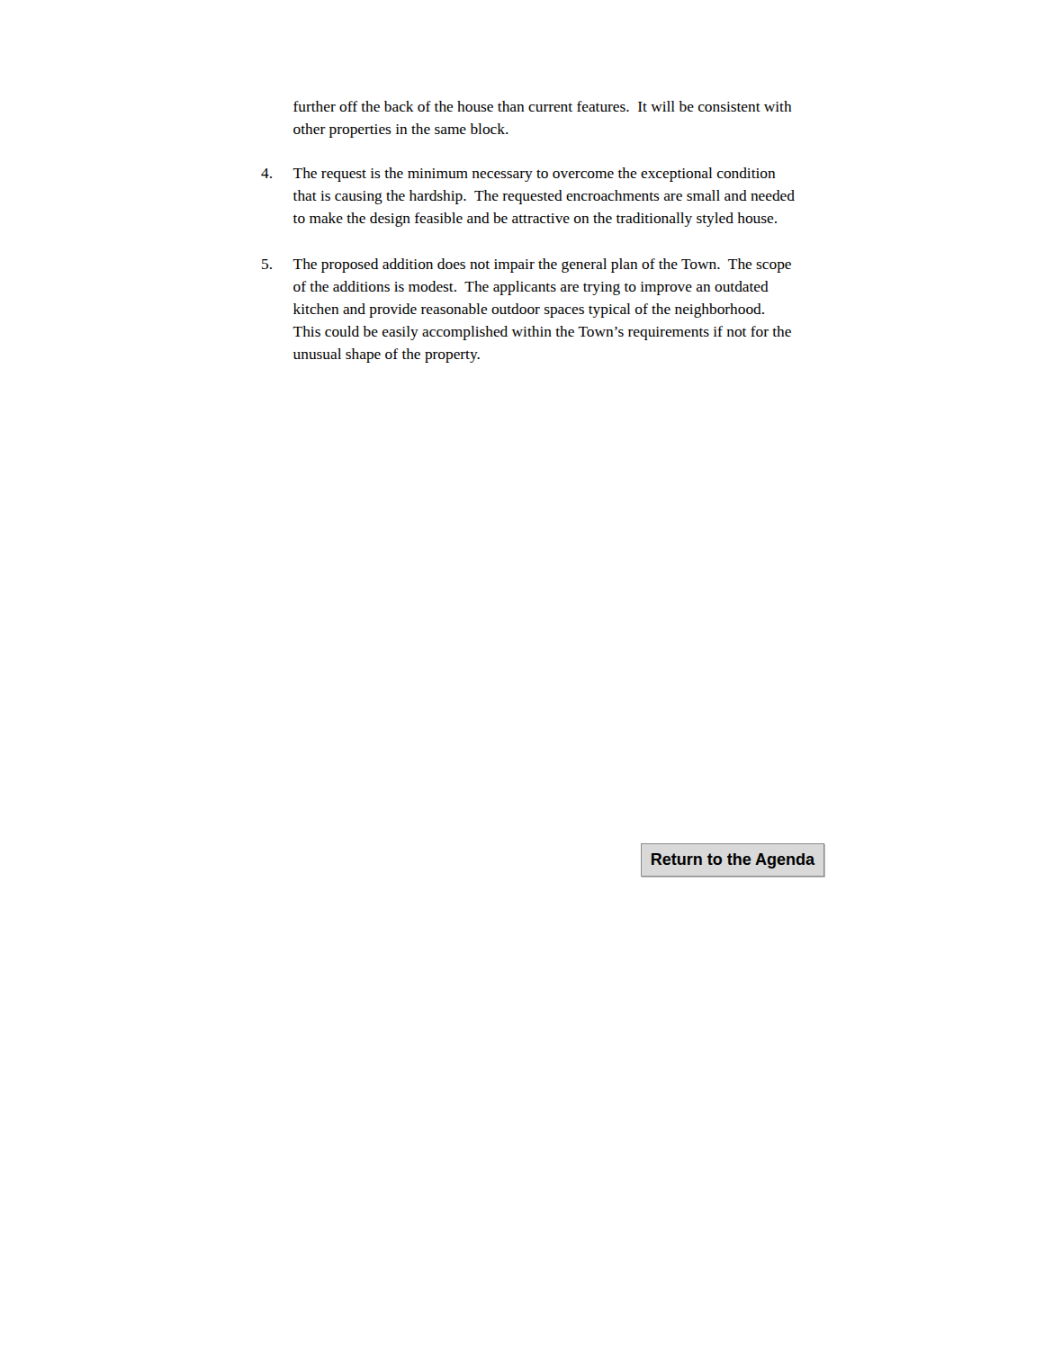further off the back of the house than current features. It will be consistent with other properties in the same block.
4. The request is the minimum necessary to overcome the exceptional condition that is causing the hardship. The requested encroachments are small and needed to make the design feasible and be attractive on the traditionally styled house.
5. The proposed addition does not impair the general plan of the Town. The scope of the additions is modest. The applicants are trying to improve an outdated kitchen and provide reasonable outdoor spaces typical of the neighborhood. This could be easily accomplished within the Town’s requirements if not for the unusual shape of the property.
Return to the Agenda